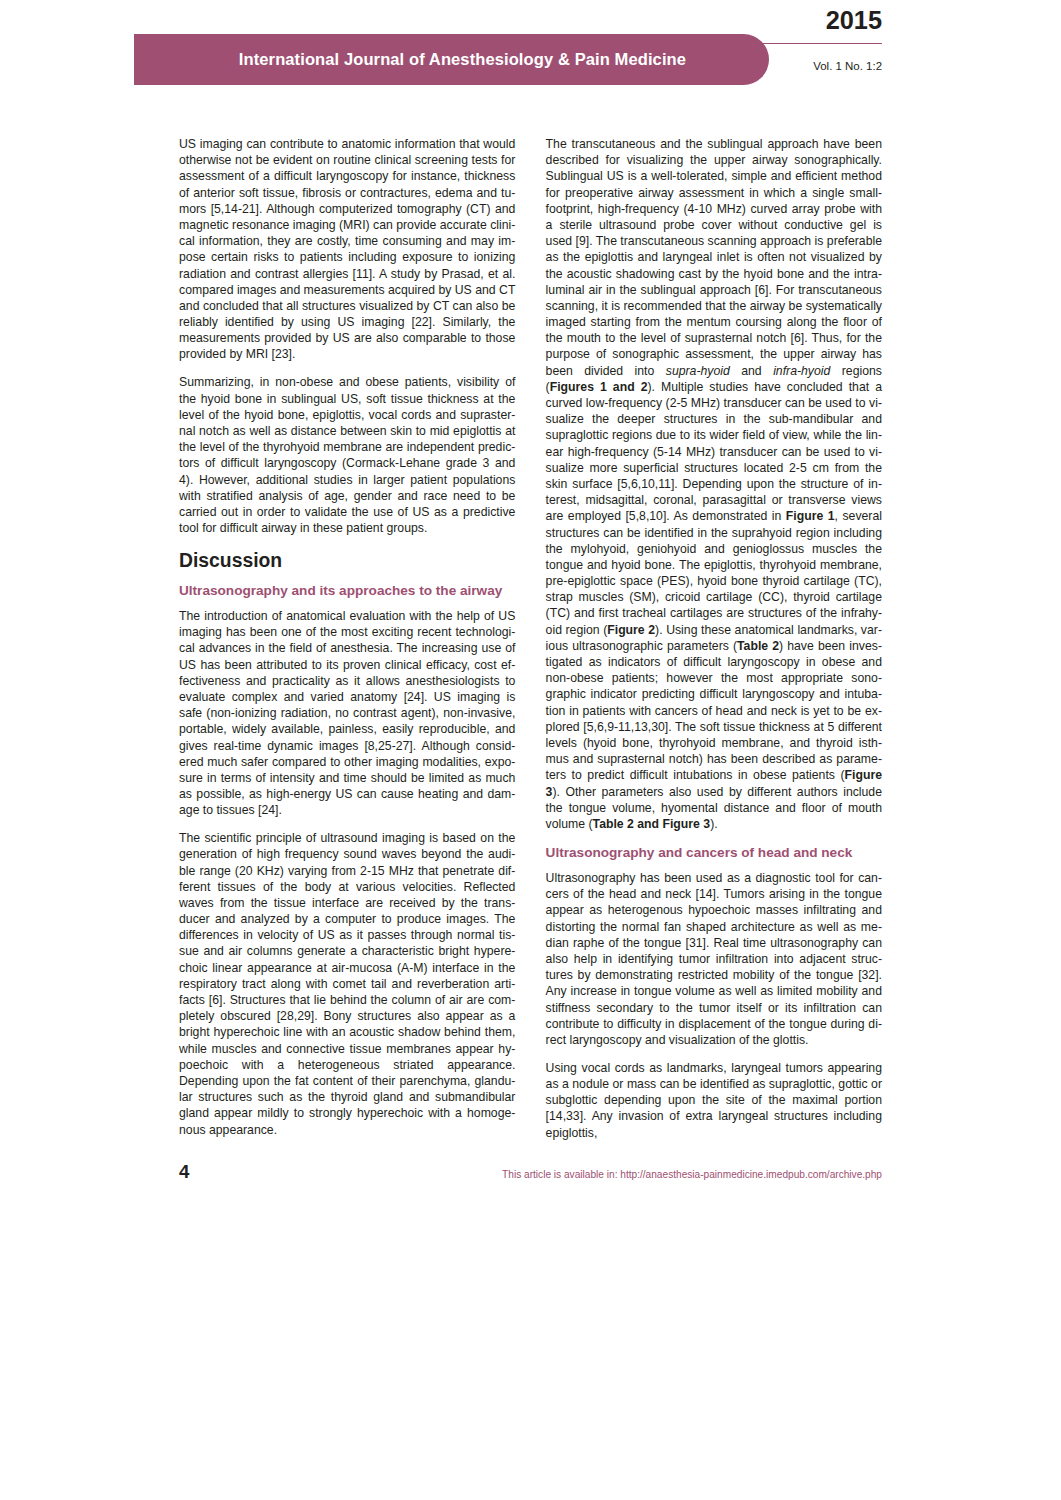International Journal of Anesthesiology & Pain Medicine
2015
Vol. 1 No. 1:2
US imaging can contribute to anatomic information that would otherwise not be evident on routine clinical screening tests for assessment of a difficult laryngoscopy for instance, thickness of anterior soft tissue, fibrosis or contractures, edema and tumors [5,14-21]. Although computerized tomography (CT) and magnetic resonance imaging (MRI) can provide accurate clinical information, they are costly, time consuming and may impose certain risks to patients including exposure to ionizing radiation and contrast allergies [11]. A study by Prasad, et al. compared images and measurements acquired by US and CT and concluded that all structures visualized by CT can also be reliably identified by using US imaging [22]. Similarly, the measurements provided by US are also comparable to those provided by MRI [23].
Summarizing, in non-obese and obese patients, visibility of the hyoid bone in sublingual US, soft tissue thickness at the level of the hyoid bone, epiglottis, vocal cords and suprasternal notch as well as distance between skin to mid epiglottis at the level of the thyrohyoid membrane are independent predictors of difficult laryngoscopy (Cormack-Lehane grade 3 and 4). However, additional studies in larger patient populations with stratified analysis of age, gender and race need to be carried out in order to validate the use of US as a predictive tool for difficult airway in these patient groups.
Discussion
Ultrasonography and its approaches to the airway
The introduction of anatomical evaluation with the help of US imaging has been one of the most exciting recent technological advances in the field of anesthesia. The increasing use of US has been attributed to its proven clinical efficacy, cost effectiveness and practicality as it allows anesthesiologists to evaluate complex and varied anatomy [24]. US imaging is safe (non-ionizing radiation, no contrast agent), non-invasive, portable, widely available, painless, easily reproducible, and gives real-time dynamic images [8,25-27]. Although considered much safer compared to other imaging modalities, exposure in terms of intensity and time should be limited as much as possible, as high-energy US can cause heating and damage to tissues [24].
The scientific principle of ultrasound imaging is based on the generation of high frequency sound waves beyond the audible range (20 KHz) varying from 2-15 MHz that penetrate different tissues of the body at various velocities. Reflected waves from the tissue interface are received by the transducer and analyzed by a computer to produce images. The differences in velocity of US as it passes through normal tissue and air columns generate a characteristic bright hyperechoic linear appearance at air-mucosa (A-M) interface in the respiratory tract along with comet tail and reverberation artifacts [6]. Structures that lie behind the column of air are completely obscured [28,29]. Bony structures also appear as a bright hyperechoic line with an acoustic shadow behind them, while muscles and connective tissue membranes appear hypoechoic with a heterogeneous striated appearance. Depending upon the fat content of their parenchyma, glandular structures such as the thyroid gland and submandibular gland appear mildly to strongly hyperechoic with a homogenous appearance.
The transcutaneous and the sublingual approach have been described for visualizing the upper airway sonographically. Sublingual US is a well-tolerated, simple and efficient method for preoperative airway assessment in which a single small-footprint, high-frequency (4-10 MHz) curved array probe with a sterile ultrasound probe cover without conductive gel is used [9]. The transcutaneous scanning approach is preferable as the epiglottis and laryngeal inlet is often not visualized by the acoustic shadowing cast by the hyoid bone and the intraluminal air in the sublingual approach [6]. For transcutaneous scanning, it is recommended that the airway be systematically imaged starting from the mentum coursing along the floor of the mouth to the level of suprasternal notch [6]. Thus, for the purpose of sonographic assessment, the upper airway has been divided into supra-hyoid and infra-hyoid regions (Figures 1 and 2). Multiple studies have concluded that a curved low-frequency (2-5 MHz) transducer can be used to visualize the deeper structures in the sub-mandibular and supraglottic regions due to its wider field of view, while the linear high-frequency (5-14 MHz) transducer can be used to visualize more superficial structures located 2-5 cm from the skin surface [5,6,10,11]. Depending upon the structure of interest, midsagittal, coronal, parasagittal or transverse views are employed [5,8,10]. As demonstrated in Figure 1, several structures can be identified in the suprahyoid region including the mylohyoid, geniohyoid and genioglossus muscles the tongue and hyoid bone. The epiglottis, thyrohyoid membrane, pre-epiglottic space (PES), hyoid bone thyroid cartilage (TC), strap muscles (SM), cricoid cartilage (CC), thyroid cartilage (TC) and first tracheal cartilages are structures of the infrahyoid region (Figure 2). Using these anatomical landmarks, various ultrasonographic parameters (Table 2) have been investigated as indicators of difficult laryngoscopy in obese and non-obese patients; however the most appropriate sonographic indicator predicting difficult laryngoscopy and intubation in patients with cancers of head and neck is yet to be explored [5,6,9-11,13,30]. The soft tissue thickness at 5 different levels (hyoid bone, thyrohyoid membrane, and thyroid isthmus and suprasternal notch) has been described as parameters to predict difficult intubations in obese patients (Figure 3). Other parameters also used by different authors include the tongue volume, hyomental distance and floor of mouth volume (Table 2 and Figure 3).
Ultrasonography and cancers of head and neck
Ultrasonography has been used as a diagnostic tool for cancers of the head and neck [14]. Tumors arising in the tongue appear as heterogenous hypoechoic masses infiltrating and distorting the normal fan shaped architecture as well as median raphe of the tongue [31]. Real time ultrasonography can also help in identifying tumor infiltration into adjacent structures by demonstrating restricted mobility of the tongue [32]. Any increase in tongue volume as well as limited mobility and stiffness secondary to the tumor itself or its infiltration can contribute to difficulty in displacement of the tongue during direct laryngoscopy and visualization of the glottis.
Using vocal cords as landmarks, laryngeal tumors appearing as a nodule or mass can be identified as supraglottic, gottic or subglottic depending upon the site of the maximal portion [14,33]. Any invasion of extra laryngeal structures including epiglottis,
4
This article is available in: http://anaesthesia-painmedicine.imedpub.com/archive.php